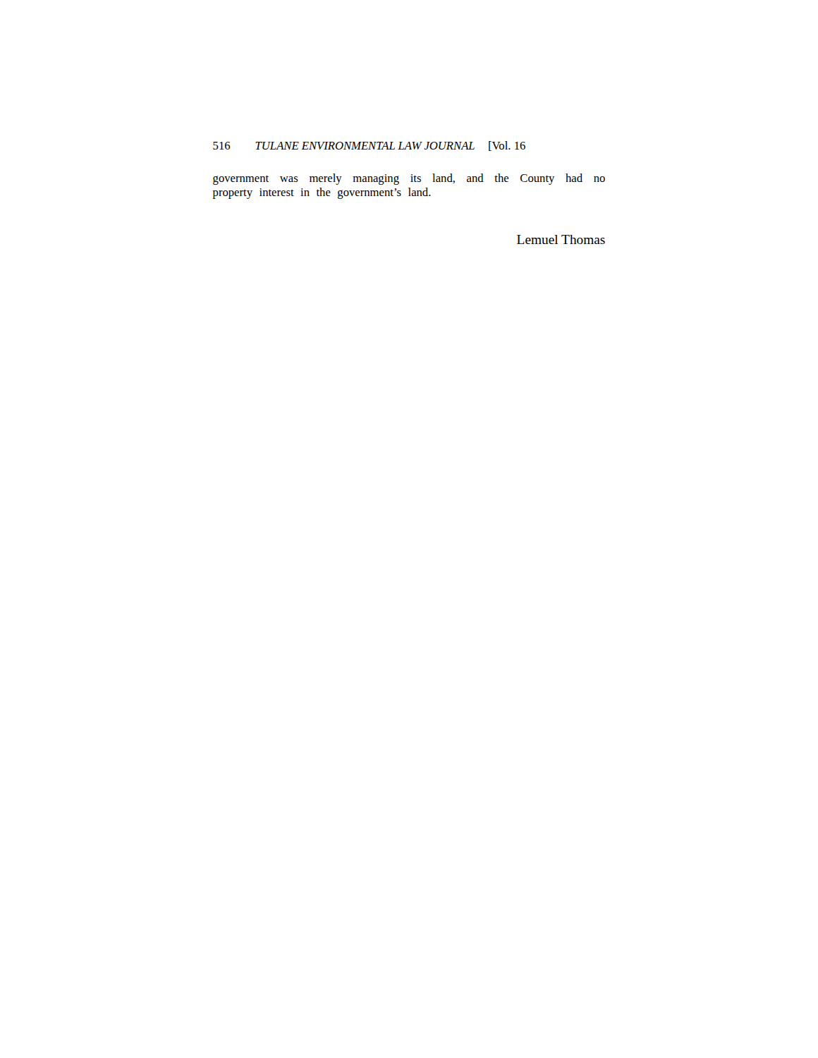516 TULANE ENVIRONMENTAL LAW JOURNAL[Vol. 16
government was merely managing its land, and the County had no property interest in the government’s land.
Lemuel Thomas